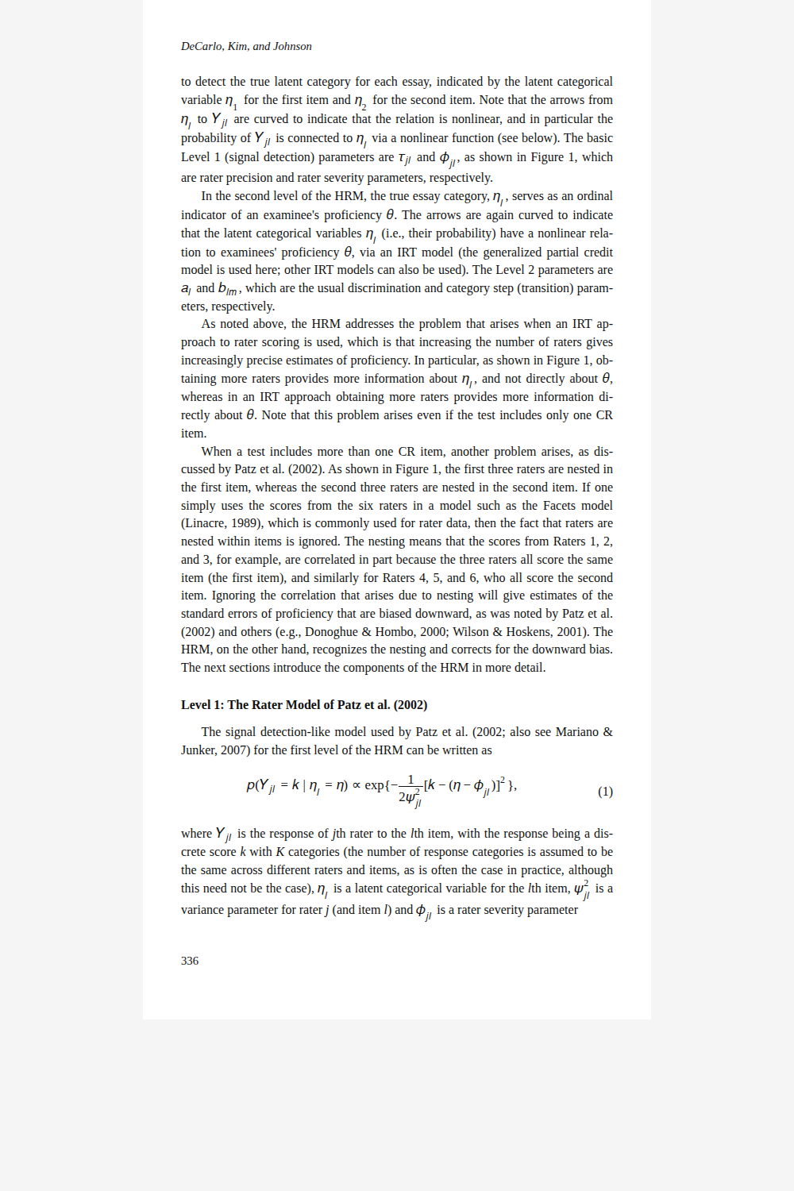DeCarlo, Kim, and Johnson
to detect the true latent category for each essay, indicated by the latent categorical variable η1 for the first item and η2 for the second item. Note that the arrows from ηl to Yjl are curved to indicate that the relation is nonlinear, and in particular the probability of Yjl is connected to ηl via a nonlinear function (see below). The basic Level 1 (signal detection) parameters are τjl and ϕjl, as shown in Figure 1, which are rater precision and rater severity parameters, respectively.
In the second level of the HRM, the true essay category, ηl, serves as an ordinal indicator of an examinee's proficiency θ. The arrows are again curved to indicate that the latent categorical variables ηl (i.e., their probability) have a nonlinear relation to examinees' proficiency θ, via an IRT model (the generalized partial credit model is used here; other IRT models can also be used). The Level 2 parameters are al and blm, which are the usual discrimination and category step (transition) parameters, respectively.
As noted above, the HRM addresses the problem that arises when an IRT approach to rater scoring is used, which is that increasing the number of raters gives increasingly precise estimates of proficiency. In particular, as shown in Figure 1, obtaining more raters provides more information about ηl, and not directly about θ, whereas in an IRT approach obtaining more raters provides more information directly about θ. Note that this problem arises even if the test includes only one CR item.
When a test includes more than one CR item, another problem arises, as discussed by Patz et al. (2002). As shown in Figure 1, the first three raters are nested in the first item, whereas the second three raters are nested in the second item. If one simply uses the scores from the six raters in a model such as the Facets model (Linacre, 1989), which is commonly used for rater data, then the fact that raters are nested within items is ignored. The nesting means that the scores from Raters 1, 2, and 3, for example, are correlated in part because the three raters all score the same item (the first item), and similarly for Raters 4, 5, and 6, who all score the second item. Ignoring the correlation that arises due to nesting will give estimates of the standard errors of proficiency that are biased downward, as was noted by Patz et al. (2002) and others (e.g., Donoghue & Hombo, 2000; Wilson & Hoskens, 2001). The HRM, on the other hand, recognizes the nesting and corrects for the downward bias. The next sections introduce the components of the HRM in more detail.
Level 1: The Rater Model of Patz et al. (2002)
The signal detection-like model used by Patz et al. (2002; also see Mariano & Junker, 2007) for the first level of the HRM can be written as
p(Yjl=k |ηl=η) ∝ exp { − 1 2ψjl2 [ k−(η−ϕjl) ] 2 } ,
(1)
where Yjl is the response of jth rater to the lth item, with the response being a discrete score k with K categories (the number of response categories is assumed to be the same across different raters and items, as is often the case in practice, although this need not be the case), ηl is a latent categorical variable for the lth item, ψjl2 is a variance parameter for rater j (and item l) and ϕjl is a rater severity parameter
336